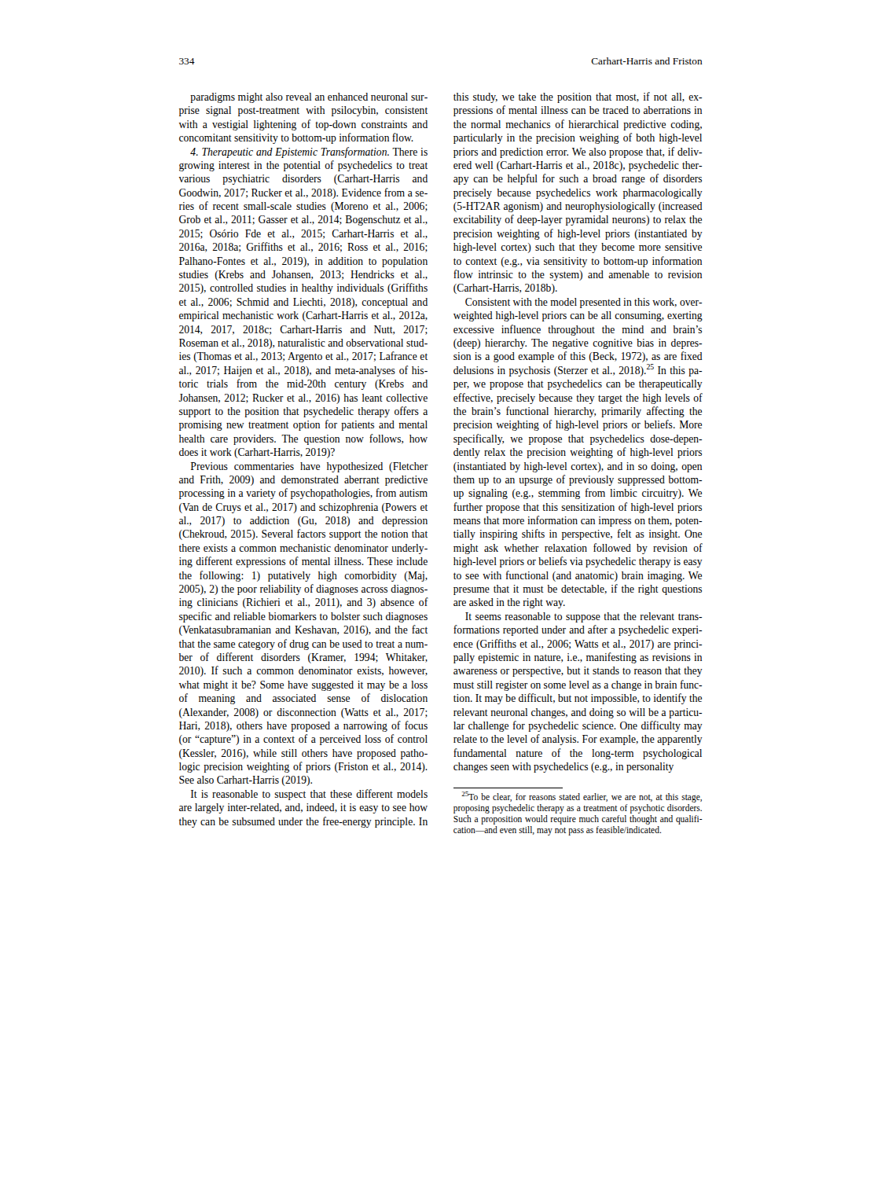334 Carhart-Harris and Friston
paradigms might also reveal an enhanced neuronal surprise signal post-treatment with psilocybin, consistent with a vestigial lightening of top-down constraints and concomitant sensitivity to bottom-up information flow.
4. Therapeutic and Epistemic Transformation. There is growing interest in the potential of psychedelics to treat various psychiatric disorders (Carhart-Harris and Goodwin, 2017; Rucker et al., 2018). Evidence from a series of recent small-scale studies (Moreno et al., 2006; Grob et al., 2011; Gasser et al., 2014; Bogenschutz et al., 2015; Osório Fde et al., 2015; Carhart-Harris et al., 2016a, 2018a; Griffiths et al., 2016; Ross et al., 2016; Palhano-Fontes et al., 2019), in addition to population studies (Krebs and Johansen, 2013; Hendricks et al., 2015), controlled studies in healthy individuals (Griffiths et al., 2006; Schmid and Liechti, 2018), conceptual and empirical mechanistic work (Carhart-Harris et al., 2012a, 2014, 2017, 2018c; Carhart-Harris and Nutt, 2017; Roseman et al., 2018), naturalistic and observational studies (Thomas et al., 2013; Argento et al., 2017; Lafrance et al., 2017; Haijen et al., 2018), and meta-analyses of historic trials from the mid-20th century (Krebs and Johansen, 2012; Rucker et al., 2016) has leant collective support to the position that psychedelic therapy offers a promising new treatment option for patients and mental health care providers. The question now follows, how does it work (Carhart-Harris, 2019)?
Previous commentaries have hypothesized (Fletcher and Frith, 2009) and demonstrated aberrant predictive processing in a variety of psychopathologies, from autism (Van de Cruys et al., 2017) and schizophrenia (Powers et al., 2017) to addiction (Gu, 2018) and depression (Chekroud, 2015). Several factors support the notion that there exists a common mechanistic denominator underlying different expressions of mental illness. These include the following: 1) putatively high comorbidity (Maj, 2005), 2) the poor reliability of diagnoses across diagnosing clinicians (Richieri et al., 2011), and 3) absence of specific and reliable biomarkers to bolster such diagnoses (Venkatasubramanian and Keshavan, 2016), and the fact that the same category of drug can be used to treat a number of different disorders (Kramer, 1994; Whitaker, 2010). If such a common denominator exists, however, what might it be? Some have suggested it may be a loss of meaning and associated sense of dislocation (Alexander, 2008) or disconnection (Watts et al., 2017; Hari, 2018), others have proposed a narrowing of focus (or “capture”) in a context of a perceived loss of control (Kessler, 2016), while still others have proposed pathologic precision weighting of priors (Friston et al., 2014). See also Carhart-Harris (2019).
It is reasonable to suspect that these different models are largely inter-related, and, indeed, it is easy to see how they can be subsumed under the free-energy principle. In this study, we take the position that most, if not all, expressions of mental illness can be traced to aberrations in the normal mechanics of hierarchical predictive coding, particularly in the precision weighing of both high-level priors and prediction error. We also propose that, if delivered well (Carhart-Harris et al., 2018c), psychedelic therapy can be helpful for such a broad range of disorders precisely because psychedelics work pharmacologically (5-HT2AR agonism) and neurophysiologically (increased excitability of deep-layer pyramidal neurons) to relax the precision weighting of high-level priors (instantiated by high-level cortex) such that they become more sensitive to context (e.g., via sensitivity to bottom-up information flow intrinsic to the system) and amenable to revision (Carhart-Harris, 2018b).
Consistent with the model presented in this work, overweighted high-level priors can be all consuming, exerting excessive influence throughout the mind and brain’s (deep) hierarchy. The negative cognitive bias in depression is a good example of this (Beck, 1972), as are fixed delusions in psychosis (Sterzer et al., 2018).25 In this paper, we propose that psychedelics can be therapeutically effective, precisely because they target the high levels of the brain’s functional hierarchy, primarily affecting the precision weighting of high-level priors or beliefs. More specifically, we propose that psychedelics dose-dependently relax the precision weighting of high-level priors (instantiated by high-level cortex), and in so doing, open them up to an upsurge of previously suppressed bottom-up signaling (e.g., stemming from limbic circuitry). We further propose that this sensitization of high-level priors means that more information can impress on them, potentially inspiring shifts in perspective, felt as insight. One might ask whether relaxation followed by revision of high-level priors or beliefs via psychedelic therapy is easy to see with functional (and anatomic) brain imaging. We presume that it must be detectable, if the right questions are asked in the right way.
It seems reasonable to suppose that the relevant transformations reported under and after a psychedelic experience (Griffiths et al., 2006; Watts et al., 2017) are principally epistemic in nature, i.e., manifesting as revisions in awareness or perspective, but it stands to reason that they must still register on some level as a change in brain function. It may be difficult, but not impossible, to identify the relevant neuronal changes, and doing so will be a particular challenge for psychedelic science. One difficulty may relate to the level of analysis. For example, the apparently fundamental nature of the long-term psychological changes seen with psychedelics (e.g., in personality
25To be clear, for reasons stated earlier, we are not, at this stage, proposing psychedelic therapy as a treatment of psychotic disorders. Such a proposition would require much careful thought and qualification—and even still, may not pass as feasible/indicated.